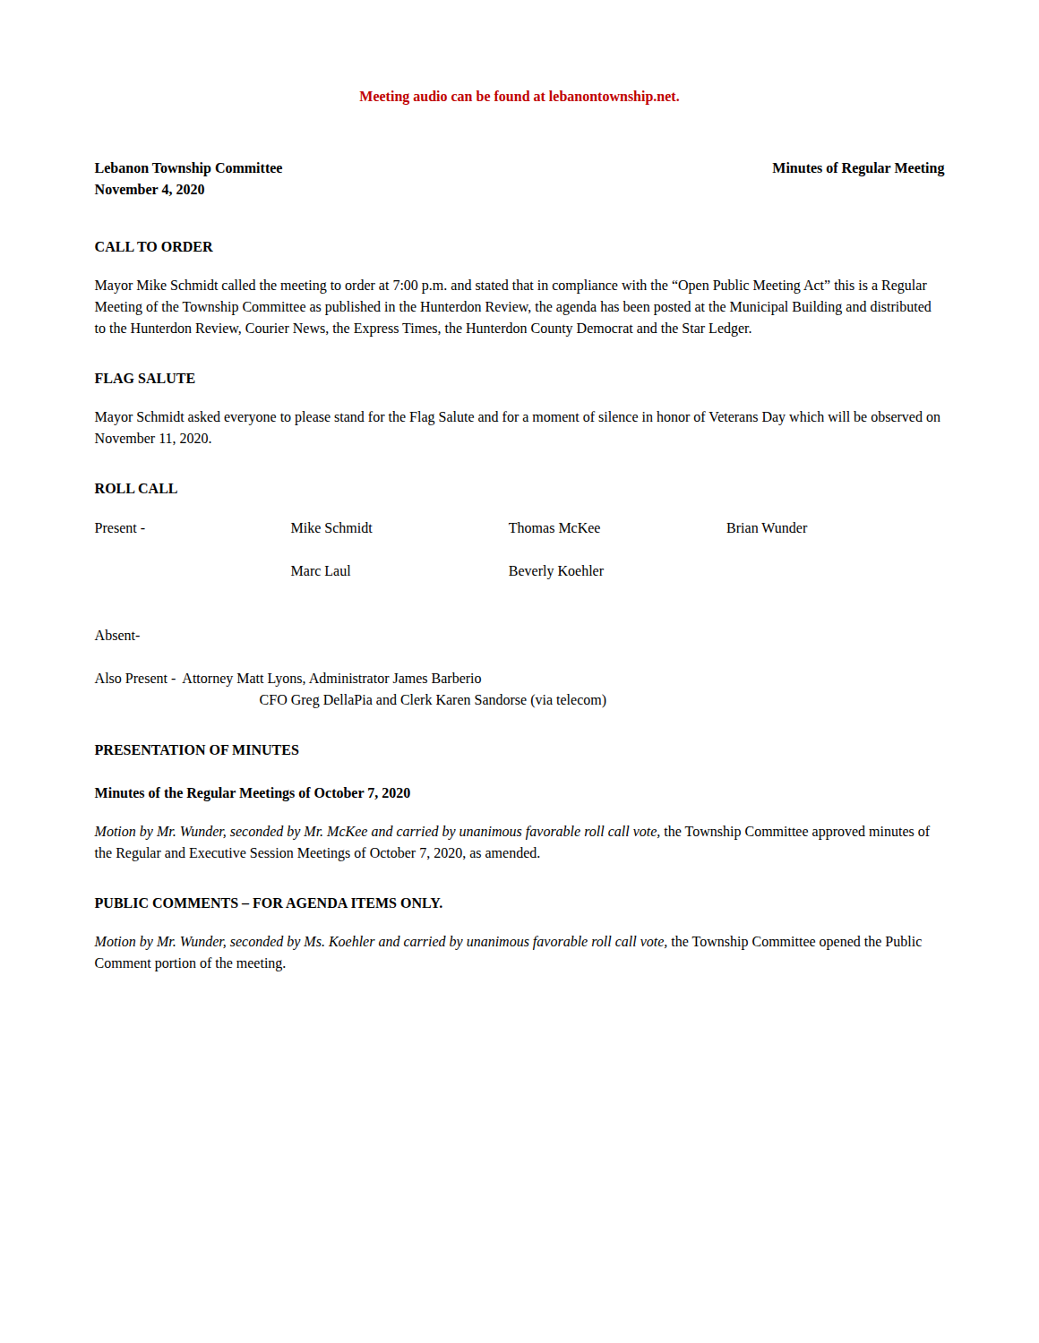Meeting audio can be found at lebanontownship.net.
Lebanon Township Committee
November 4, 2020
Minutes of Regular Meeting
Call to Order
Mayor Mike Schmidt called the meeting to order at 7:00 p.m. and stated that in compliance with the “Open Public Meeting Act” this is a Regular Meeting of the Township Committee as published in the Hunterdon Review, the agenda has been posted at the Municipal Building and distributed to the Hunterdon Review, Courier News, the Express Times, the Hunterdon County Democrat and the Star Ledger.
Flag Salute
Mayor Schmidt asked everyone to please stand for the Flag Salute and for a moment of silence in honor of Veterans Day which will be observed on November 11, 2020.
Roll Call
| Present - | Mike Schmidt | Thomas McKee | Brian Wunder |
| | Marc Laul | Beverly Koehler | |
Absent-
Also Present - Attorney Matt Lyons, Administrator James Barberio
CFO Greg DellaPia and Clerk Karen Sandorse (via telecom)
Presentation of Minutes
Minutes of the Regular Meetings of October 7, 2020
Motion by Mr. Wunder, seconded by Mr. McKee and carried by unanimous favorable roll call vote, the Township Committee approved minutes of the Regular and Executive Session Meetings of October 7, 2020, as amended.
Public Comments – for agenda items only.
Motion by Mr. Wunder, seconded by Ms. Koehler and carried by unanimous favorable roll call vote, the Township Committee opened the Public Comment portion of the meeting.